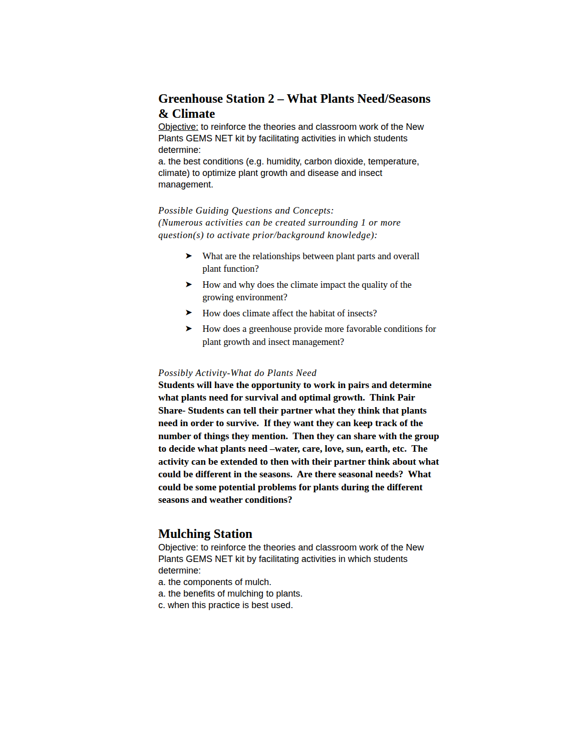Greenhouse Station 2 – What Plants Need/Seasons & Climate
Objective: to reinforce the theories and classroom work of the New Plants GEMS NET kit by facilitating activities in which students determine:
a. the best conditions (e.g. humidity, carbon dioxide, temperature, climate) to optimize plant growth and disease and insect management.
Possible Guiding Questions and Concepts:
(Numerous activities can be created surrounding 1 or more question(s) to activate prior/background knowledge):
What are the relationships between plant parts and overall plant function?
How and why does the climate impact the quality of the growing environment?
How does climate affect the habitat of insects?
How does a greenhouse provide more favorable conditions for plant growth and insect management?
Possibly Activity-What do Plants Need
Students will have the opportunity to work in pairs and determine what plants need for survival and optimal growth. Think Pair Share- Students can tell their partner what they think that plants need in order to survive. If they want they can keep track of the number of things they mention. Then they can share with the group to decide what plants need –water, care, love, sun, earth, etc. The activity can be extended to then with their partner think about what could be different in the seasons. Are there seasonal needs? What could be some potential problems for plants during the different seasons and weather conditions?
Mulching Station
Objective: to reinforce the theories and classroom work of the New Plants GEMS NET kit by facilitating activities in which students determine:
a. the components of mulch.
a. the benefits of mulching to plants.
c. when this practice is best used.